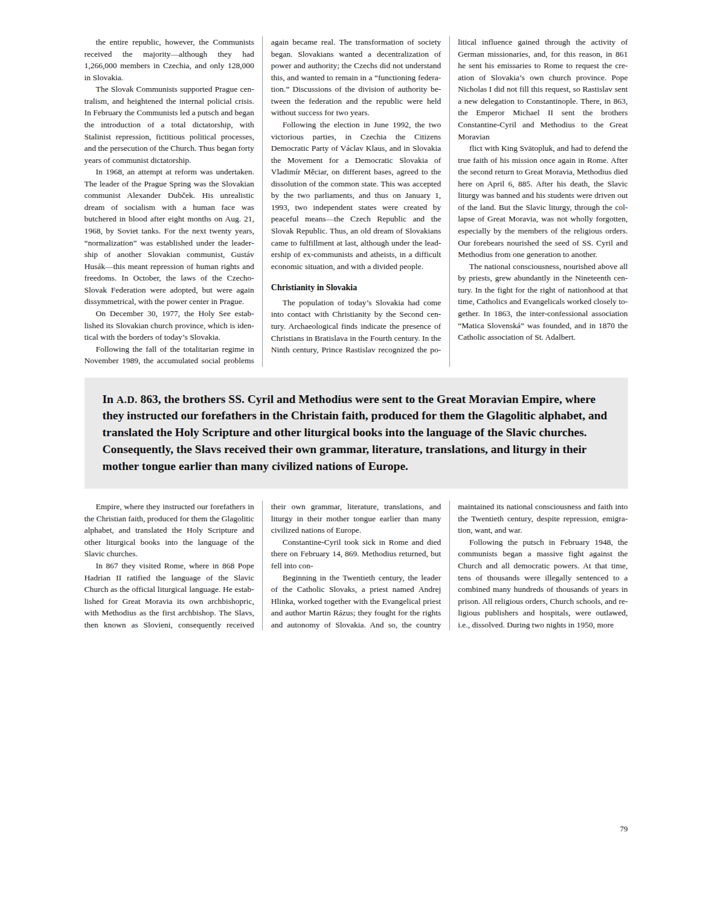the entire republic, however, the Communists received the majority—although they had 1,266,000 members in Czechia, and only 128,000 in Slovakia.
The Slovak Communists supported Prague centralism, and heightened the internal policial crisis. In February the Communists led a putsch and began the introduction of a total dictatorship, with Stalinist repression, fictitious political processes, and the persecution of the Church. Thus began forty years of communist dictatorship.
In 1968, an attempt at reform was undertaken. The leader of the Prague Spring was the Slovakian communist Alexander Dubček. His unrealistic dream of socialism with a human face was butchered in blood after eight months on Aug. 21, 1968, by Soviet tanks. For the next twenty years, “normalization” was established under the leadership of another Slovakian communist, Gustáv Husák—this meant repression of human rights and freedoms. In October, the laws of the Czecho-Slovak Federation were adopted, but were again dissymmetrical, with the power center in Prague.
On December 30, 1977, the Holy See established its Slovakian church province, which is identical with the borders of today’s Slovakia.
Following the fall of the totalitarian regime in November 1989, the accumulated social problems again became real. The transformation of society began. Slovakians wanted a decentralization of power and authority; the Czechs did not understand this, and wanted to remain in a “functioning federation.” Discussions of the division of authority between the federation and the republic were held without success for two years.
Following the election in June 1992, the two victorious parties, in Czechia the Citizens Democratic Party of Václav Klaus, and in Slovakia the Movement for a Democratic Slovakia of Vladimír Měciar, on different bases, agreed to the dissolution of the common state. This was accepted by the two parliaments, and thus on January 1, 1993, two independent states were created by peaceful means—the Czech Republic and the Slovak Republic. Thus, an old dream of Slovakians came to fulfillment at last, although under the leadership of ex-communists and atheists, in a difficult economic situation, and with a divided people.
Christianity in Slovakia
The population of today’s Slovakia had come into contact with Christianity by the Second century. Archaeological finds indicate the presence of Christians in Bratislava in the Fourth century. In the Ninth century, Prince Rastislav recognized the political influence gained through the activity of German missionaries, and, for this reason, in 861 he sent his emissaries to Rome to request the creation of Slovakia’s own church province. Pope Nicholas I did not fill this request, so Rastislav sent a new delegation to Constantinople. There, in 863, the Emperor Michael II sent the brothers Constantine-Cyril and Methodius to the Great Moravian
flict with King Svätopluk, and had to defend the true faith of his mission once again in Rome. After the second return to Great Moravia, Methodius died here on April 6, 885. After his death, the Slavic liturgy was banned and his students were driven out of the land. But the Slavic liturgy, through the collapse of Great Moravia, was not wholly forgotten, especially by the members of the religious orders. Our forebears nourished the seed of SS. Cyril and Methodius from one generation to another.
The national consciousness, nourished above all by priests, grew abundantly in the Nineteenth century. In the fight for the right of nationhood at that time, Catholics and Evangelicals worked closely together. In 1863, the inter-confessional association “Matica Slovenská” was founded, and in 1870 the Catholic association of St. Adalbert.
In A.D. 863, the brothers SS. Cyril and Methodius were sent to the Great Moravian Empire, where they instructed our forefathers in the Christain faith, produced for them the Glagolitic alphabet, and translated the Holy Scripture and other liturgical books into the language of the Slavic churches. Consequently, the Slavs received their own grammar, literature, translations, and liturgy in their mother tongue earlier than many civilized nations of Europe.
Empire, where they instructed our forefathers in the Christian faith, produced for them the Glagolitic alphabet, and translated the Holy Scripture and other liturgical books into the language of the Slavic churches.
In 867 they visited Rome, where in 868 Pope Hadrian II ratified the language of the Slavic Church as the official liturgical language. He established for Great Moravia its own archbishopric, with Methodius as the first archbishop. The Slavs, then known as Slovieni, consequently received their own grammar, literature, translations, and liturgy in their mother tongue earlier than many civilized nations of Europe.
Constantine-Cyril took sick in Rome and died there on February 14, 869. Methodius returned, but fell into con-
Beginning in the Twentieth century, the leader of the Catholic Slovaks, a priest named Andrej Hlinka, worked together with the Evangelical priest and author Martin Rázus; they fought for the rights and autonomy of Slovakia. And so, the country maintained its national consciousness and faith into the Twentieth century, despite repression, emigration, want, and war.
Following the putsch in February 1948, the communists began a massive fight against the Church and all democratic powers. At that time, tens of thousands were illegally sentenced to a combined many hundreds of thousands of years in prison. All religious orders, Church schools, and religious publishers and hospitals, were outlawed, i.e., dissolved. During two nights in 1950, more
79